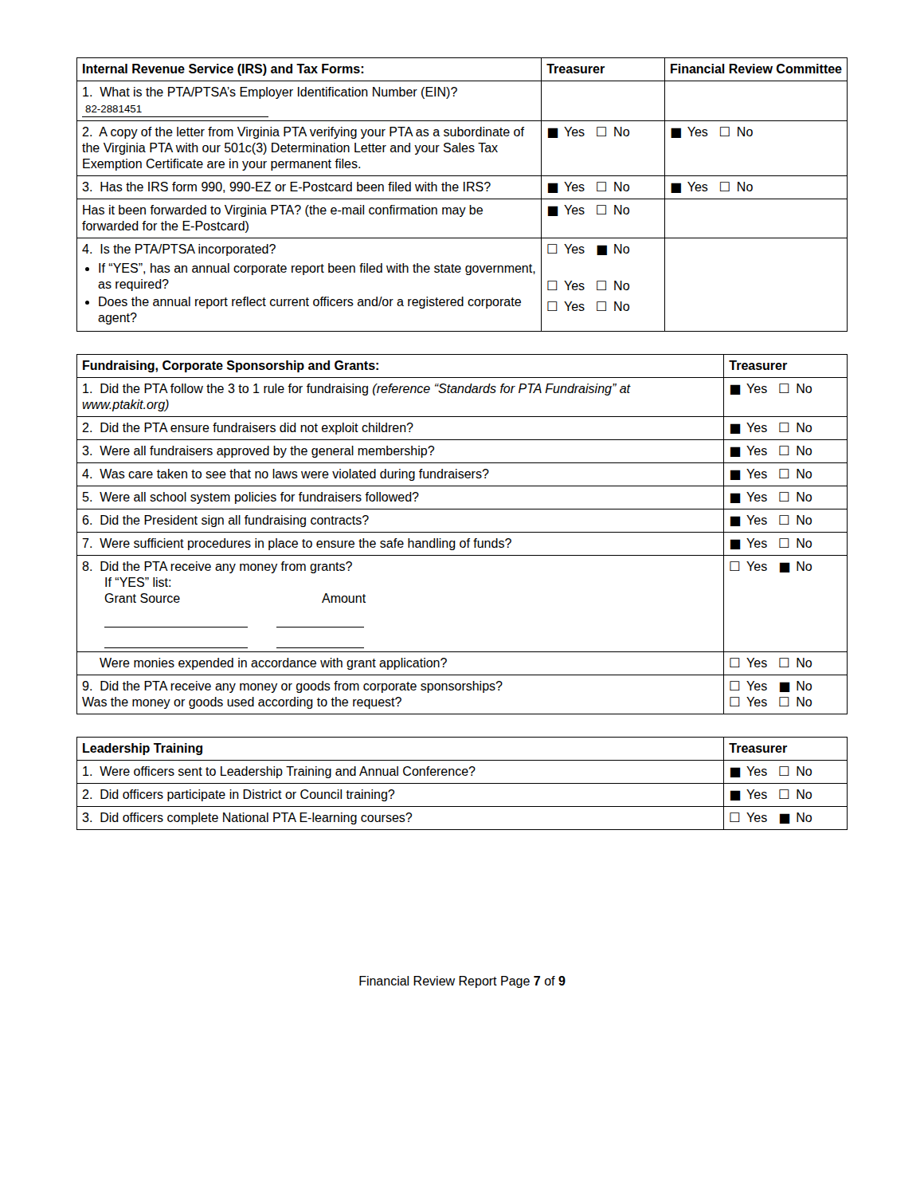| Internal Revenue Service (IRS) and Tax Forms: | Treasurer | Financial Review Committee |
| --- | --- | --- |
| 1. What is the PTA/PTSA’s Employer Identification Number (EIN)? 82-2881451 | | |
| 2. A copy of the letter from Virginia PTA verifying your PTA as a subordinate of the Virginia PTA with our 501c(3) Determination Letter and your Sales Tax Exemption Certificate are in your permanent files. | ■ Yes ☐ No | ■ Yes ☐ No |
| 3. Has the IRS form 990, 990-EZ or E-Postcard been filed with the IRS? | ■ Yes ☐ No | ■ Yes ☐ No |
| Has it been forwarded to Virginia PTA? (the e-mail confirmation may be forwarded for the E-Postcard) | ■ Yes ☐ No | |
| 4. Is the PTA/PTSA incorporated? If “YES”, has an annual corporate report been filed with the state government, as required? Does the annual report reflect current officers and/or a registered corporate agent? | ☐ Yes ■ No ☐ Yes ☐ No ☐ Yes ☐ No | |
| Fundraising, Corporate Sponsorship and Grants: | Treasurer |
| --- | --- |
| 1. Did the PTA follow the 3 to 1 rule for fundraising (reference “Standards for PTA Fundraising” at www.ptakit.org) | ■ Yes ☐ No |
| 2. Did the PTA ensure fundraisers did not exploit children? | ■ Yes ☐ No |
| 3. Were all fundraisers approved by the general membership? | ■ Yes ☐ No |
| 4. Was care taken to see that no laws were violated during fundraisers? | ■ Yes ☐ No |
| 5. Were all school system policies for fundraisers followed? | ■ Yes ☐ No |
| 6. Did the President sign all fundraising contracts? | ■ Yes ☐ No |
| 7. Were sufficient procedures in place to ensure the safe handling of funds? | ■ Yes ☐ No |
| 8. Did the PTA receive any money from grants? If “YES” list: Grant Source Amount | ☐ Yes ■ No |
| Were monies expended in accordance with grant application? | ☐ Yes ☐ No |
| 9. Did the PTA receive any money or goods from corporate sponsorships? Was the money or goods used according to the request? | ☐ Yes ■ No ☐ Yes ☐ No |
| Leadership Training | Treasurer |
| --- | --- |
| 1. Were officers sent to Leadership Training and Annual Conference? | ■ Yes ☐ No |
| 2. Did officers participate in District or Council training? | ■ Yes ☐ No |
| 3. Did officers complete National PTA E-learning courses? | ☐ Yes ■ No |
Financial Review Report Page 7 of 9